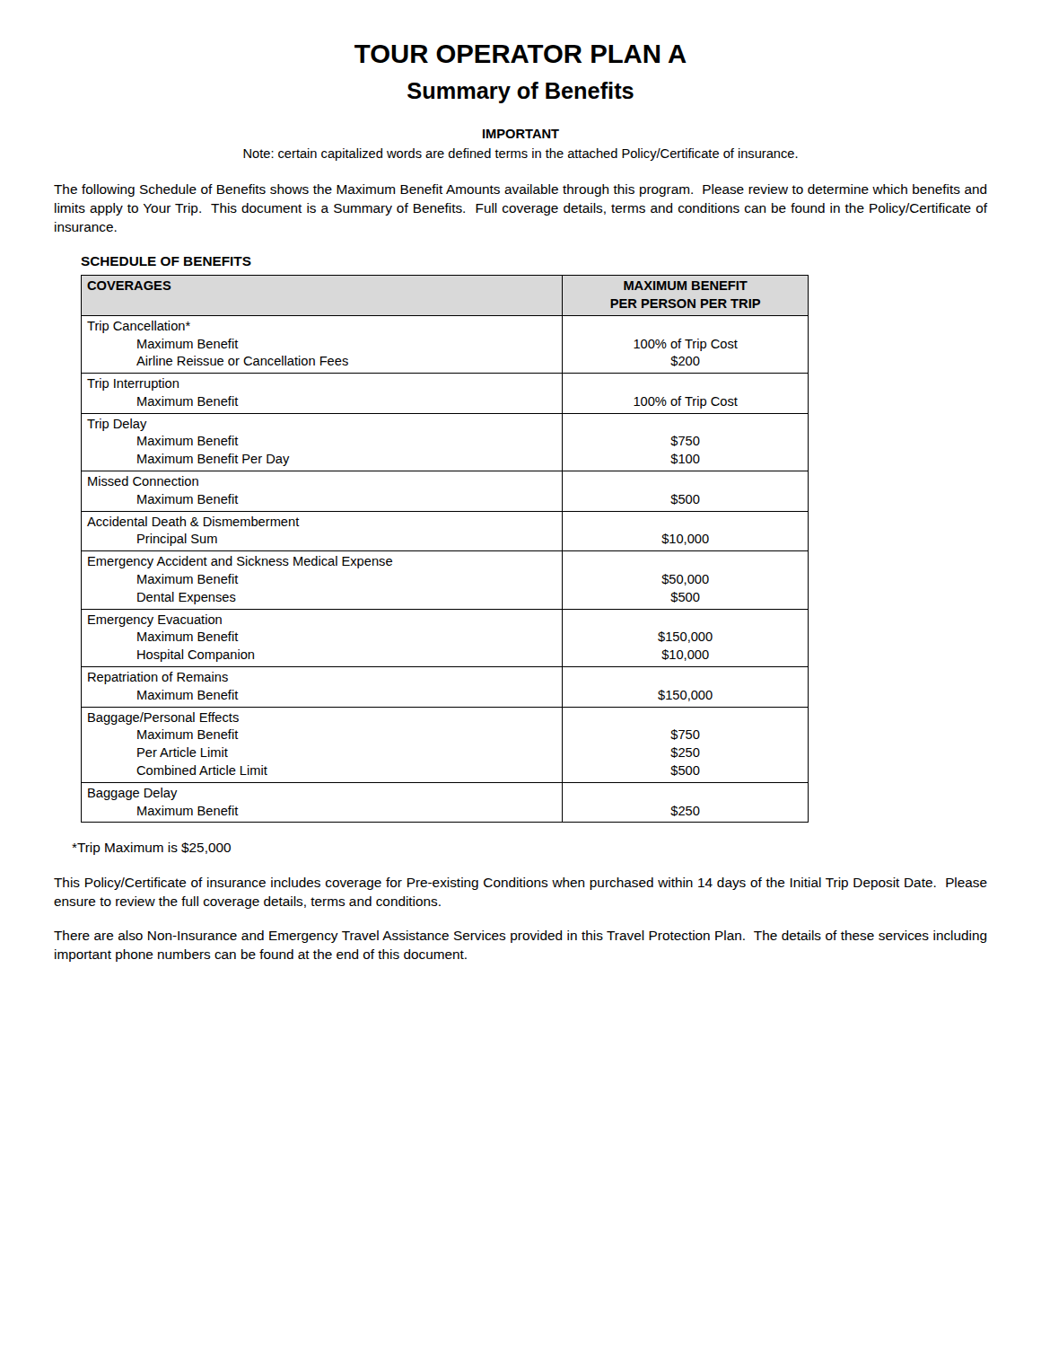TOUR OPERATOR PLAN A
Summary of Benefits
IMPORTANT
Note: certain capitalized words are defined terms in the attached Policy/Certificate of insurance.
The following Schedule of Benefits shows the Maximum Benefit Amounts available through this program. Please review to determine which benefits and limits apply to Your Trip. This document is a Summary of Benefits. Full coverage details, terms and conditions can be found in the Policy/Certificate of insurance.
SCHEDULE OF BENEFITS
| COVERAGES | MAXIMUM BENEFIT PER PERSON PER TRIP |
| --- | --- |
| Trip Cancellation* Maximum Benefit Airline Reissue or Cancellation Fees | 100% of Trip Cost $200 |
| Trip Interruption Maximum Benefit | 100% of Trip Cost |
| Trip Delay Maximum Benefit Maximum Benefit Per Day | $750 $100 |
| Missed Connection Maximum Benefit | $500 |
| Accidental Death & Dismemberment Principal Sum | $10,000 |
| Emergency Accident and Sickness Medical Expense Maximum Benefit Dental Expenses | $50,000 $500 |
| Emergency Evacuation Maximum Benefit Hospital Companion | $150,000 $10,000 |
| Repatriation of Remains Maximum Benefit | $150,000 |
| Baggage/Personal Effects Maximum Benefit Per Article Limit Combined Article Limit | $750 $250 $500 |
| Baggage Delay Maximum Benefit | $250 |
*Trip Maximum is $25,000
This Policy/Certificate of insurance includes coverage for Pre-existing Conditions when purchased within 14 days of the Initial Trip Deposit Date. Please ensure to review the full coverage details, terms and conditions.
There are also Non-Insurance and Emergency Travel Assistance Services provided in this Travel Protection Plan. The details of these services including important phone numbers can be found at the end of this document.